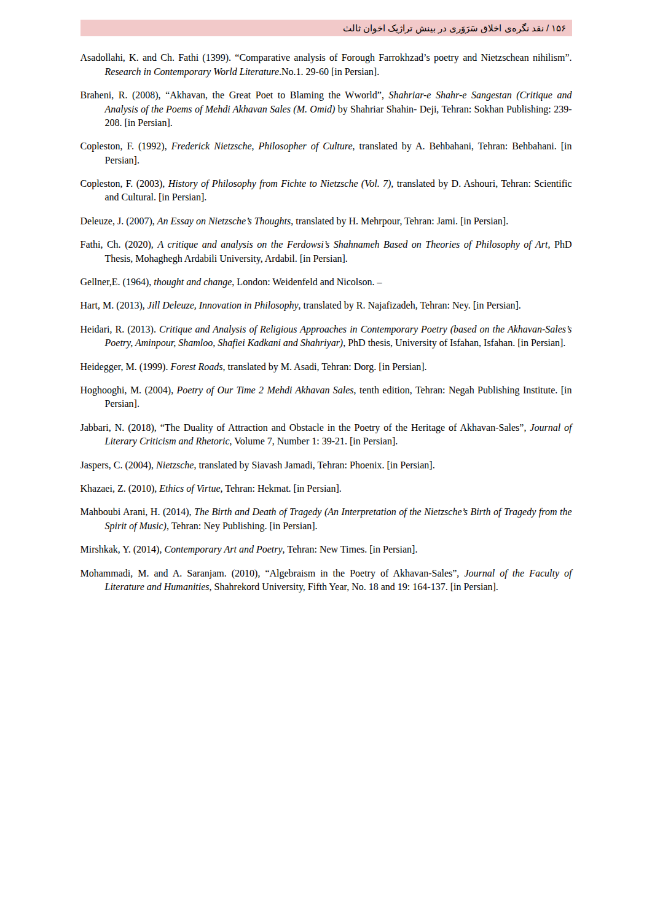۱۵۶ / نقد نگره‌ی اخلاق سَرَوَری در بینش تراژیک اخوان ثالث
Asadollahi, K. and Ch. Fathi (1399). “Comparative analysis of Forough Farrokhzad’s poetry and Nietzschean nihilism”. Research in Contemporary World Literature.No.1. 29-60 [in Persian].
Braheni, R. (2008), “Akhavan, the Great Poet to Blaming the Wworld”, Shahriar-e Shahr-e Sangestan (Critique and Analysis of the Poems of Mehdi Akhavan Sales (M. Omid) by Shahriar Shahin- Deji, Tehran: Sokhan Publishing: 239-208. [in Persian].
Copleston, F. (1992), Frederick Nietzsche, Philosopher of Culture, translated by A. Behbahani, Tehran: Behbahani. [in Persian].
Copleston, F. (2003), History of Philosophy from Fichte to Nietzsche (Vol. 7), translated by D. Ashouri, Tehran: Scientific and Cultural. [in Persian].
Deleuze, J. (2007), An Essay on Nietzsche’s Thoughts, translated by H. Mehrpour, Tehran: Jami. [in Persian].
Fathi, Ch. (2020), A critique and analysis on the Ferdowsi’s Shahnameh Based on Theories of Philosophy of Art, PhD Thesis, Mohaghegh Ardabili University, Ardabil. [in Persian].
Gellner,E. (1964), thought and change, London: Weidenfeld and Nicolson. –
Hart, M. (2013), Jill Deleuze, Innovation in Philosophy, translated by R. Najafizadeh, Tehran: Ney. [in Persian].
Heidari, R. (2013). Critique and Analysis of Religious Approaches in Contemporary Poetry (based on the Akhavan-Sales’s Poetry, Aminpour, Shamloo, Shafiei Kadkani and Shahriyar), PhD thesis, University of Isfahan, Isfahan. [in Persian].
Heidegger, M. (1999). Forest Roads, translated by M. Asadi, Tehran: Dorg. [in Persian].
Hoghooghi, M. (2004), Poetry of Our Time 2 Mehdi Akhavan Sales, tenth edition, Tehran: Negah Publishing Institute. [in Persian].
Jabbari, N. (2018), “The Duality of Attraction and Obstacle in the Poetry of the Heritage of Akhavan-Sales”, Journal of Literary Criticism and Rhetoric, Volume 7, Number 1: 39-21. [in Persian].
Jaspers, C. (2004), Nietzsche, translated by Siavash Jamadi, Tehran: Phoenix. [in Persian].
Khazaei, Z. (2010), Ethics of Virtue, Tehran: Hekmat. [in Persian].
Mahboubi Arani, H. (2014), The Birth and Death of Tragedy (An Interpretation of the Nietzsche’s Birth of Tragedy from the Spirit of Music), Tehran: Ney Publishing. [in Persian].
Mirshkak, Y. (2014), Contemporary Art and Poetry, Tehran: New Times. [in Persian].
Mohammadi, M. and A. Saranjam. (2010), “Algebraism in the Poetry of Akhavan-Sales”, Journal of the Faculty of Literature and Humanities, Shahrekord University, Fifth Year, No. 18 and 19: 164-137. [in Persian].